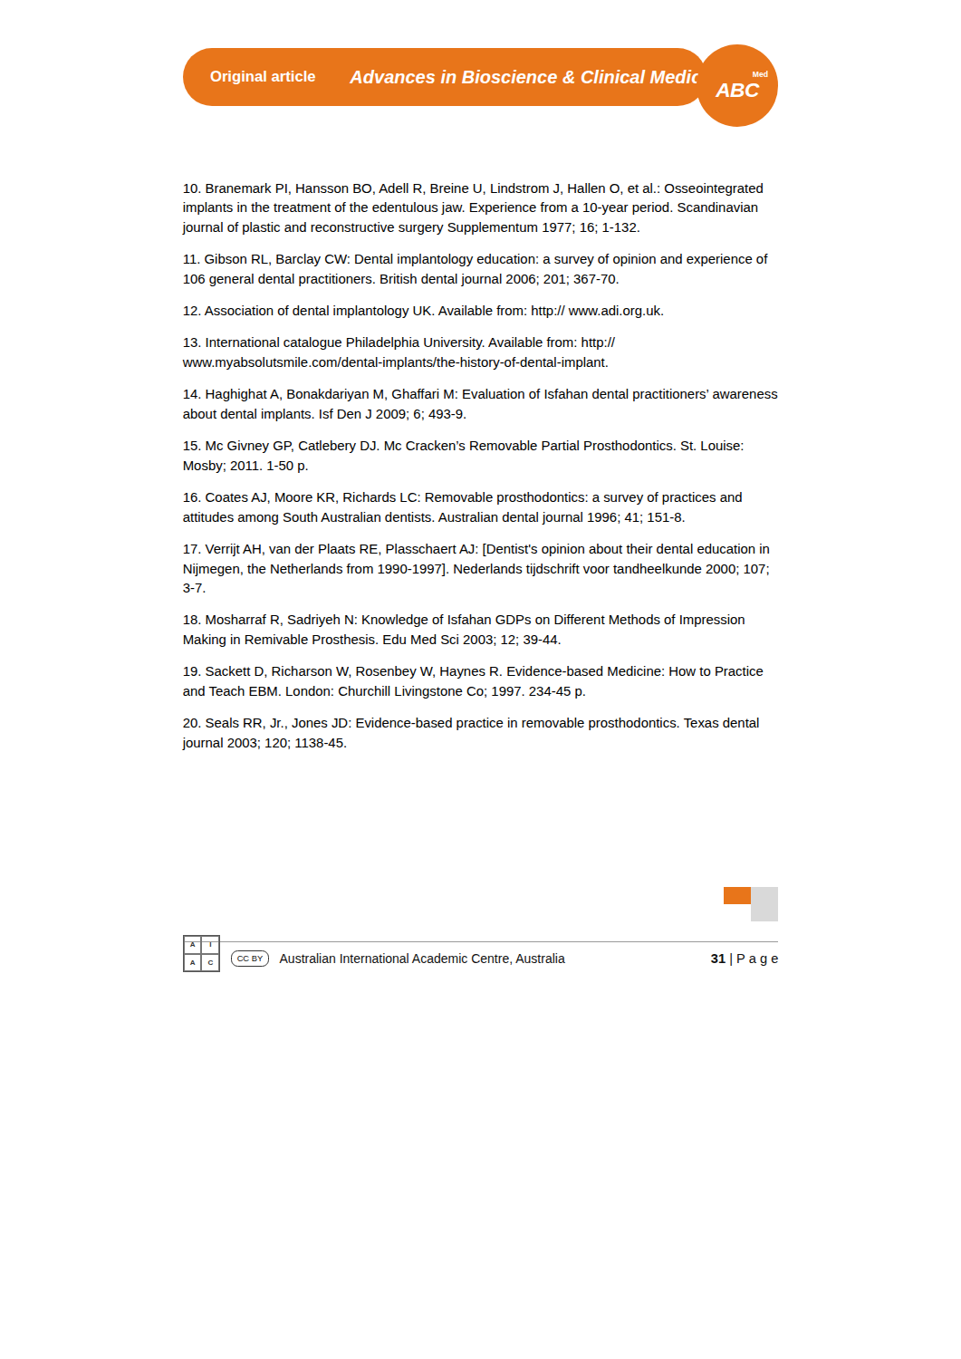Original article
Advances in Bioscience & Clinical Medicine
Med
ABC
10. Branemark PI, Hansson BO, Adell R, Breine U, Lindstrom J, Hallen O, et al.: Osseointegrated implants in the treatment of the edentulous jaw. Experience from a 10-year period. Scandinavian journal of plastic and reconstructive surgery Supplementum 1977; 16; 1-132.
11. Gibson RL, Barclay CW: Dental implantology education: a survey of opinion and experience of 106 general dental practitioners. British dental journal 2006; 201; 367-70.
12. Association of dental implantology UK. Available from: http:// www.adi.org.uk.
13. International catalogue Philadelphia University. Available from: http:// www.myabsolutsmile.com/dental-implants/the-history-of-dental-implant.
14. Haghighat A, Bonakdariyan M, Ghaffari M: Evaluation of Isfahan dental practitioners’ awareness about dental implants. Isf Den J 2009; 6; 493-9.
15. Mc Givney GP, Catlebery DJ. Mc Cracken’s Removable Partial Prosthodontics. St. Louise: Mosby; 2011. 1-50 p.
16. Coates AJ, Moore KR, Richards LC: Removable prosthodontics: a survey of practices and attitudes among South Australian dentists. Australian dental journal 1996; 41; 151-8.
17. Verrijt AH, van der Plaats RE, Plasschaert AJ: [Dentist's opinion about their dental education in Nijmegen, the Netherlands from 1990-1997]. Nederlands tijdschrift voor tandheelkunde 2000; 107; 3-7.
18. Mosharraf R, Sadriyeh N: Knowledge of Isfahan GDPs on Different Methods of Impression Making in Remivable Prosthesis. Edu Med Sci 2003; 12; 39-44.
19. Sackett D, Richarson W, Rosenbey W, Haynes R. Evidence-based Medicine: How to Practice and Teach EBM. London: Churchill Livingstone Co; 1997. 234-45 p.
20. Seals RR, Jr., Jones JD: Evidence-based practice in removable prosthodontics. Texas dental journal 2003; 120; 1138-45.
AIAC
CC BY
Australian International Academic Centre, Australia
31 | P a g e